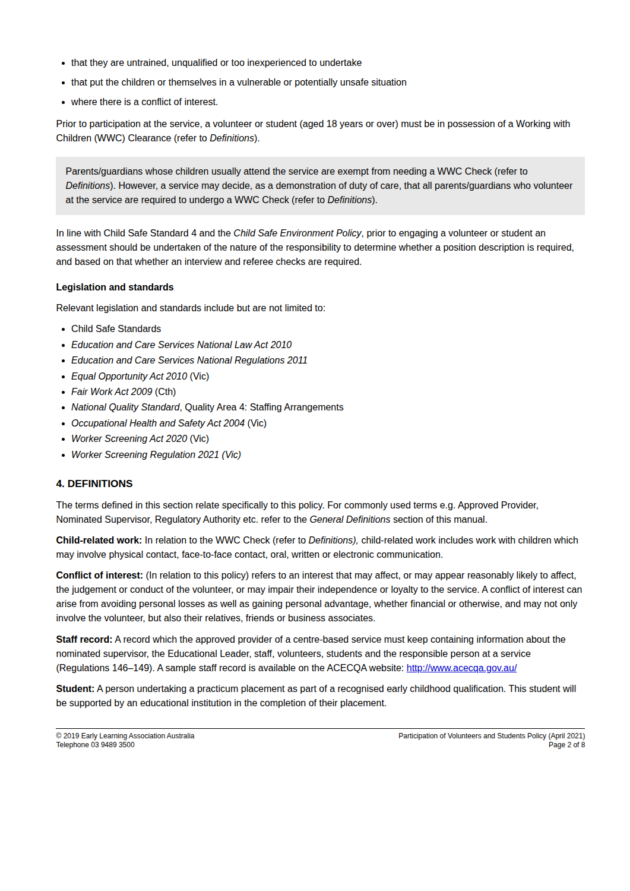that they are untrained, unqualified or too inexperienced to undertake
that put the children or themselves in a vulnerable or potentially unsafe situation
where there is a conflict of interest.
Prior to participation at the service, a volunteer or student (aged 18 years or over) must be in possession of a Working with Children (WWC) Clearance (refer to Definitions).
Parents/guardians whose children usually attend the service are exempt from needing a WWC Check (refer to Definitions). However, a service may decide, as a demonstration of duty of care, that all parents/guardians who volunteer at the service are required to undergo a WWC Check (refer to Definitions).
In line with Child Safe Standard 4 and the Child Safe Environment Policy, prior to engaging a volunteer or student an assessment should be undertaken of the nature of the responsibility to determine whether a position description is required, and based on that whether an interview and referee checks are required.
Legislation and standards
Relevant legislation and standards include but are not limited to:
Child Safe Standards
Education and Care Services National Law Act 2010
Education and Care Services National Regulations 2011
Equal Opportunity Act 2010 (Vic)
Fair Work Act 2009 (Cth)
National Quality Standard, Quality Area 4: Staffing Arrangements
Occupational Health and Safety Act 2004 (Vic)
Worker Screening Act 2020 (Vic)
Worker Screening Regulation 2021 (Vic)
4. DEFINITIONS
The terms defined in this section relate specifically to this policy. For commonly used terms e.g. Approved Provider, Nominated Supervisor, Regulatory Authority etc. refer to the General Definitions section of this manual.
Child-related work: In relation to the WWC Check (refer to Definitions), child-related work includes work with children which may involve physical contact, face-to-face contact, oral, written or electronic communication.
Conflict of interest: (In relation to this policy) refers to an interest that may affect, or may appear reasonably likely to affect, the judgement or conduct of the volunteer, or may impair their independence or loyalty to the service. A conflict of interest can arise from avoiding personal losses as well as gaining personal advantage, whether financial or otherwise, and may not only involve the volunteer, but also their relatives, friends or business associates.
Staff record: A record which the approved provider of a centre-based service must keep containing information about the nominated supervisor, the Educational Leader, staff, volunteers, students and the responsible person at a service (Regulations 146–149). A sample staff record is available on the ACECQA website: http://www.acecqa.gov.au/
Student: A person undertaking a practicum placement as part of a recognised early childhood qualification. This student will be supported by an educational institution in the completion of their placement.
© 2019 Early Learning Association Australia
Telephone 03 9489 3500
Participation of Volunteers and Students Policy (April 2021)
Page 2 of 8